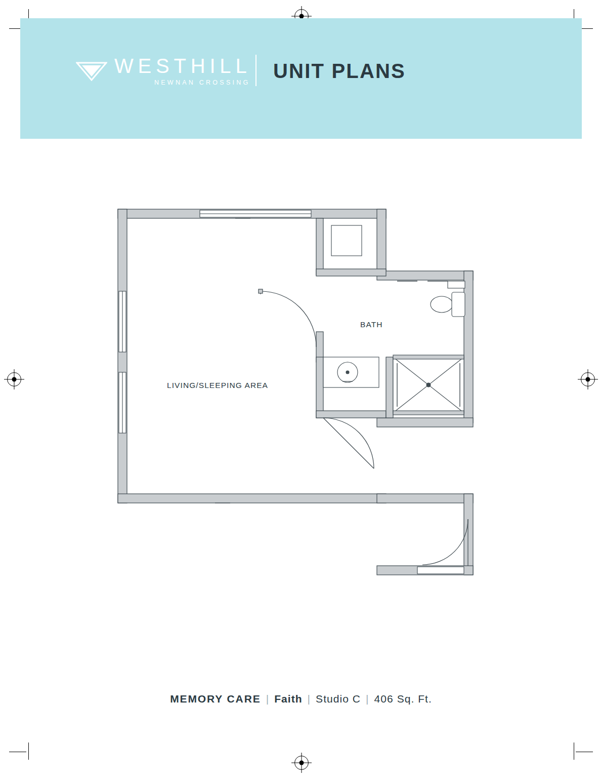WESTHILL
NEWNAN CROSSING
UNIT PLANS
LIVING/SLEEPING AREA
BATH
MEMORY CARE|Faith|Studio C|406 Sq. Ft.